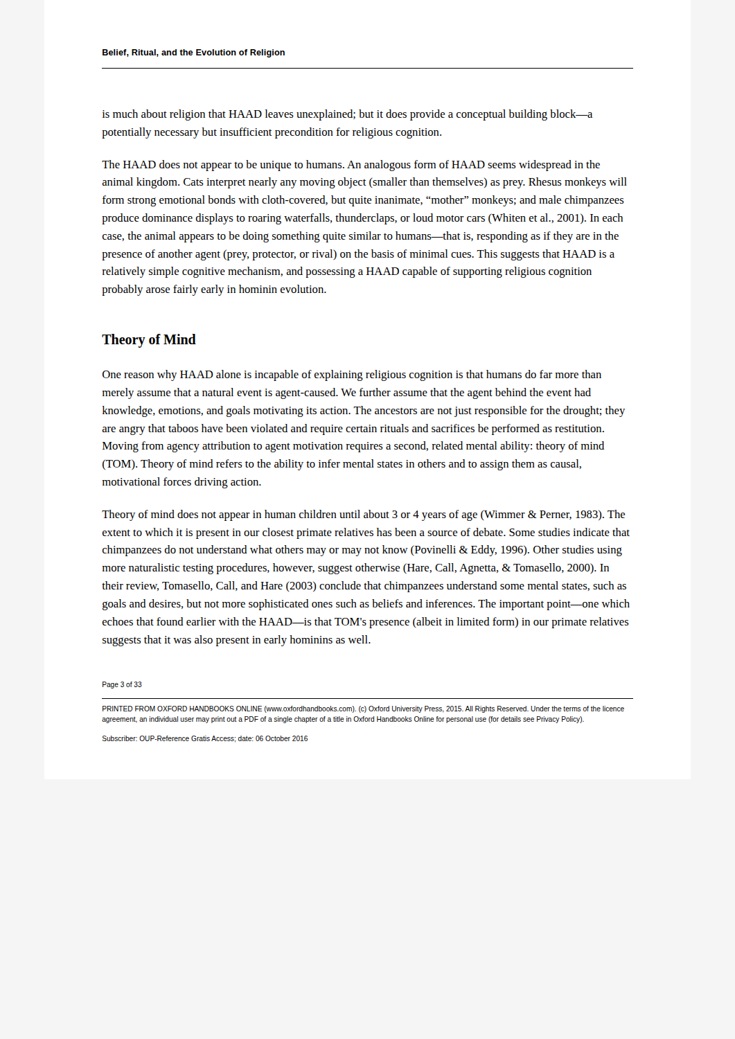Belief, Ritual, and the Evolution of Religion
is much about religion that HAAD leaves unexplained; but it does provide a conceptual building block—a potentially necessary but insufficient precondition for religious cognition.
The HAAD does not appear to be unique to humans. An analogous form of HAAD seems widespread in the animal kingdom. Cats interpret nearly any moving object (smaller than themselves) as prey. Rhesus monkeys will form strong emotional bonds with cloth-covered, but quite inanimate, “mother” monkeys; and male chimpanzees produce dominance displays to roaring waterfalls, thunderclaps, or loud motor cars (Whiten et al., 2001). In each case, the animal appears to be doing something quite similar to humans—that is, responding as if they are in the presence of another agent (prey, protector, or rival) on the basis of minimal cues. This suggests that HAAD is a relatively simple cognitive mechanism, and possessing a HAAD capable of supporting religious cognition probably arose fairly early in hominin evolution.
Theory of Mind
One reason why HAAD alone is incapable of explaining religious cognition is that humans do far more than merely assume that a natural event is agent-caused. We further assume that the agent behind the event had knowledge, emotions, and goals motivating its action. The ancestors are not just responsible for the drought; they are angry that taboos have been violated and require certain rituals and sacrifices be performed as restitution. Moving from agency attribution to agent motivation requires a second, related mental ability: theory of mind (TOM). Theory of mind refers to the ability to infer mental states in others and to assign them as causal, motivational forces driving action.
Theory of mind does not appear in human children until about 3 or 4 years of age (Wimmer & Perner, 1983). The extent to which it is present in our closest primate relatives has been a source of debate. Some studies indicate that chimpanzees do not understand what others may or may not know (Povinelli & Eddy, 1996). Other studies using more naturalistic testing procedures, however, suggest otherwise (Hare, Call, Agnetta, & Tomasello, 2000). In their review, Tomasello, Call, and Hare (2003) conclude that chimpanzees understand some mental states, such as goals and desires, but not more sophisticated ones such as beliefs and inferences. The important point—one which echoes that found earlier with the HAAD—is that TOM's presence (albeit in limited form) in our primate relatives suggests that it was also present in early hominins as well.
Page 3 of 33
PRINTED FROM OXFORD HANDBOOKS ONLINE (www.oxfordhandbooks.com). (c) Oxford University Press, 2015. All Rights Reserved. Under the terms of the licence agreement, an individual user may print out a PDF of a single chapter of a title in Oxford Handbooks Online for personal use (for details see Privacy Policy).
Subscriber: OUP-Reference Gratis Access; date: 06 October 2016